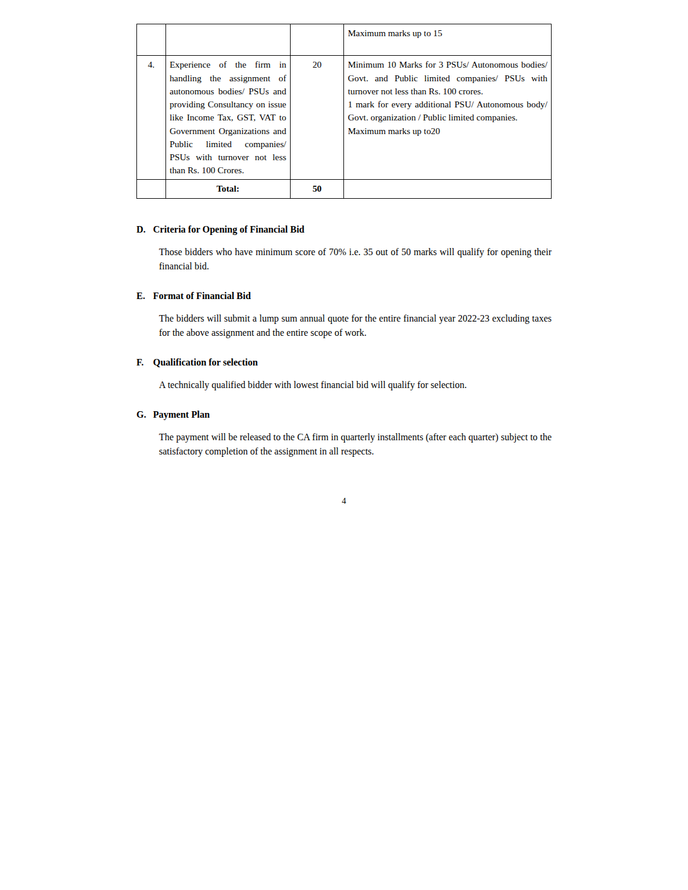| | | | Maximum marks up to 15 |
| 4. | Experience of the firm in handling the assignment of autonomous bodies/ PSUs and providing Consultancy on issue like Income Tax, GST, VAT to Government Organizations and Public limited companies/ PSUs with turnover not less than Rs. 100 Crores. | 20 | Minimum 10 Marks for 3 PSUs/ Autonomous bodies/ Govt. and Public limited companies/ PSUs with turnover not less than Rs. 100 crores. 1 mark for every additional PSU/ Autonomous body/ Govt. organization / Public limited companies. Maximum marks up to20 |
| | Total: | 50 | |
D. Criteria for Opening of Financial Bid
Those bidders who have minimum score of 70% i.e. 35 out of 50 marks will qualify for opening their financial bid.
E. Format of Financial Bid
The bidders will submit a lump sum annual quote for the entire financial year 2022-23 excluding taxes for the above assignment and the entire scope of work.
F. Qualification for selection
A technically qualified bidder with lowest financial bid will qualify for selection.
G. Payment Plan
The payment will be released to the CA firm in quarterly installments (after each quarter) subject to the satisfactory completion of the assignment in all respects.
4